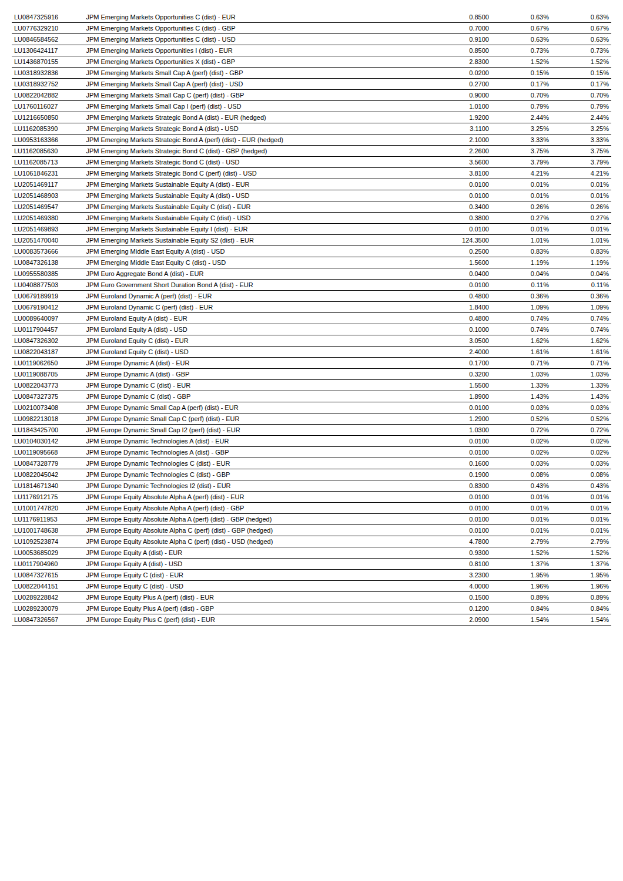| LU0847325916 | JPM Emerging Markets Opportunities C (dist) - EUR | 0.8500 | 0.63% | 0.63% |
| LU0776329210 | JPM Emerging Markets Opportunities C (dist) - GBP | 0.7000 | 0.67% | 0.67% |
| LU0846584562 | JPM Emerging Markets Opportunities C (dist) - USD | 0.9100 | 0.63% | 0.63% |
| LU1306424117 | JPM Emerging Markets Opportunities I (dist) - EUR | 0.8500 | 0.73% | 0.73% |
| LU1436870155 | JPM Emerging Markets Opportunities X (dist) - GBP | 2.8300 | 1.52% | 1.52% |
| LU0318932836 | JPM Emerging Markets Small Cap A (perf) (dist) - GBP | 0.0200 | 0.15% | 0.15% |
| LU0318932752 | JPM Emerging Markets Small Cap A (perf) (dist) - USD | 0.2700 | 0.17% | 0.17% |
| LU0822042882 | JPM Emerging Markets Small Cap C (perf) (dist) - GBP | 0.9000 | 0.70% | 0.70% |
| LU1760116027 | JPM Emerging Markets Small Cap I (perf) (dist) - USD | 1.0100 | 0.79% | 0.79% |
| LU1216650850 | JPM Emerging Markets Strategic Bond A (dist) - EUR (hedged) | 1.9200 | 2.44% | 2.44% |
| LU1162085390 | JPM Emerging Markets Strategic Bond A (dist) - USD | 3.1100 | 3.25% | 3.25% |
| LU0953163366 | JPM Emerging Markets Strategic Bond A (perf) (dist) - EUR (hedged) | 2.1000 | 3.33% | 3.33% |
| LU1162085630 | JPM Emerging Markets Strategic Bond C (dist) - GBP (hedged) | 2.2600 | 3.75% | 3.75% |
| LU1162085713 | JPM Emerging Markets Strategic Bond C (dist) - USD | 3.5600 | 3.79% | 3.79% |
| LU1061846231 | JPM Emerging Markets Strategic Bond C (perf) (dist) - USD | 3.8100 | 4.21% | 4.21% |
| LU2051469117 | JPM Emerging Markets Sustainable Equity A (dist) - EUR | 0.0100 | 0.01% | 0.01% |
| LU2051468903 | JPM Emerging Markets Sustainable Equity A (dist) - USD | 0.0100 | 0.01% | 0.01% |
| LU2051469547 | JPM Emerging Markets Sustainable Equity C (dist) - EUR | 0.3400 | 0.26% | 0.26% |
| LU2051469380 | JPM Emerging Markets Sustainable Equity C (dist) - USD | 0.3800 | 0.27% | 0.27% |
| LU2051469893 | JPM Emerging Markets Sustainable Equity I (dist) - EUR | 0.0100 | 0.01% | 0.01% |
| LU2051470040 | JPM Emerging Markets Sustainable Equity S2 (dist) - EUR | 124.3500 | 1.01% | 1.01% |
| LU0083573666 | JPM Emerging Middle East Equity A (dist) - USD | 0.2500 | 0.83% | 0.83% |
| LU0847326138 | JPM Emerging Middle East Equity C (dist) - USD | 1.5600 | 1.19% | 1.19% |
| LU0955580385 | JPM Euro Aggregate Bond A (dist) - EUR | 0.0400 | 0.04% | 0.04% |
| LU0408877503 | JPM Euro Government Short Duration Bond A (dist) - EUR | 0.0100 | 0.11% | 0.11% |
| LU0679189919 | JPM Euroland Dynamic A (perf) (dist) - EUR | 0.4800 | 0.36% | 0.36% |
| LU0679190412 | JPM Euroland Dynamic C (perf) (dist) - EUR | 1.8400 | 1.09% | 1.09% |
| LU0089640097 | JPM Euroland Equity A (dist) - EUR | 0.4800 | 0.74% | 0.74% |
| LU0117904457 | JPM Euroland Equity A (dist) - USD | 0.1000 | 0.74% | 0.74% |
| LU0847326302 | JPM Euroland Equity C (dist) - EUR | 3.0500 | 1.62% | 1.62% |
| LU0822043187 | JPM Euroland Equity C (dist) - USD | 2.4000 | 1.61% | 1.61% |
| LU0119062650 | JPM Europe Dynamic A (dist) - EUR | 0.1700 | 0.71% | 0.71% |
| LU0119088705 | JPM Europe Dynamic A (dist) - GBP | 0.3200 | 1.03% | 1.03% |
| LU0822043773 | JPM Europe Dynamic C (dist) - EUR | 1.5500 | 1.33% | 1.33% |
| LU0847327375 | JPM Europe Dynamic C (dist) - GBP | 1.8900 | 1.43% | 1.43% |
| LU0210073408 | JPM Europe Dynamic Small Cap A (perf) (dist) - EUR | 0.0100 | 0.03% | 0.03% |
| LU0982213018 | JPM Europe Dynamic Small Cap C (perf) (dist) - EUR | 1.2900 | 0.52% | 0.52% |
| LU1843425700 | JPM Europe Dynamic Small Cap I2 (perf) (dist) - EUR | 1.0300 | 0.72% | 0.72% |
| LU0104030142 | JPM Europe Dynamic Technologies A (dist) - EUR | 0.0100 | 0.02% | 0.02% |
| LU0119095668 | JPM Europe Dynamic Technologies A (dist) - GBP | 0.0100 | 0.02% | 0.02% |
| LU0847328779 | JPM Europe Dynamic Technologies C (dist) - EUR | 0.1600 | 0.03% | 0.03% |
| LU0822045042 | JPM Europe Dynamic Technologies C (dist) - GBP | 0.1900 | 0.08% | 0.08% |
| LU1814671340 | JPM Europe Dynamic Technologies I2 (dist) - EUR | 0.8300 | 0.43% | 0.43% |
| LU1176912175 | JPM Europe Equity Absolute Alpha A (perf) (dist) - EUR | 0.0100 | 0.01% | 0.01% |
| LU1001747820 | JPM Europe Equity Absolute Alpha A (perf) (dist) - GBP | 0.0100 | 0.01% | 0.01% |
| LU1176911953 | JPM Europe Equity Absolute Alpha A (perf) (dist) - GBP (hedged) | 0.0100 | 0.01% | 0.01% |
| LU1001748638 | JPM Europe Equity Absolute Alpha C (perf) (dist) - GBP (hedged) | 0.0100 | 0.01% | 0.01% |
| LU1092523874 | JPM Europe Equity Absolute Alpha C (perf) (dist) - USD (hedged) | 4.7800 | 2.79% | 2.79% |
| LU0053685029 | JPM Europe Equity A (dist) - EUR | 0.9300 | 1.52% | 1.52% |
| LU0117904960 | JPM Europe Equity A (dist) - USD | 0.8100 | 1.37% | 1.37% |
| LU0847327615 | JPM Europe Equity C (dist) - EUR | 3.2300 | 1.95% | 1.95% |
| LU0822044151 | JPM Europe Equity C (dist) - USD | 4.0000 | 1.96% | 1.96% |
| LU0289228842 | JPM Europe Equity Plus A (perf) (dist) - EUR | 0.1500 | 0.89% | 0.89% |
| LU0289230079 | JPM Europe Equity Plus A (perf) (dist) - GBP | 0.1200 | 0.84% | 0.84% |
| LU0847326567 | JPM Europe Equity Plus C (perf) (dist) - EUR | 2.0900 | 1.54% | 1.54% |